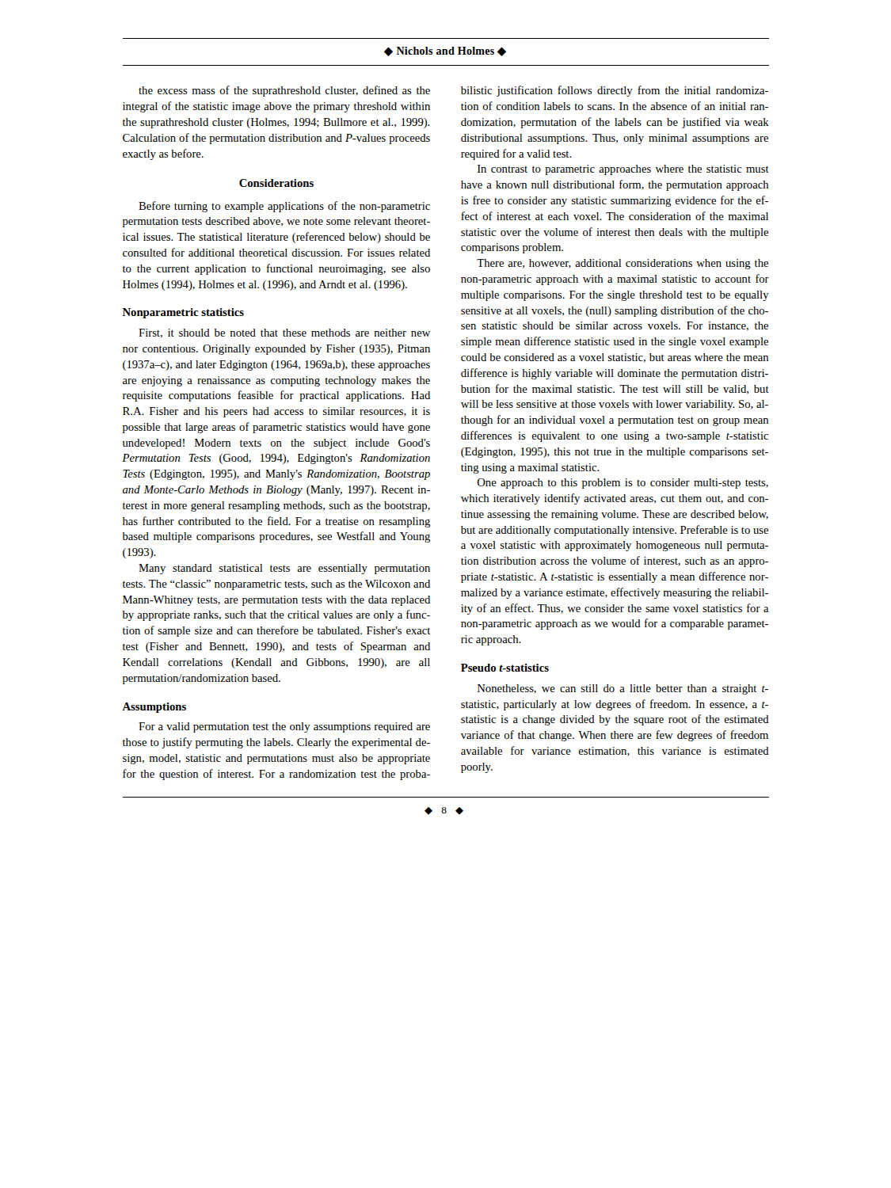◆ Nichols and Holmes ◆
the excess mass of the suprathreshold cluster, defined as the integral of the statistic image above the primary threshold within the suprathreshold cluster (Holmes, 1994; Bullmore et al., 1999). Calculation of the permutation distribution and P-values proceeds exactly as before.
Considerations
Before turning to example applications of the non-parametric permutation tests described above, we note some relevant theoretical issues. The statistical literature (referenced below) should be consulted for additional theoretical discussion. For issues related to the current application to functional neuroimaging, see also Holmes (1994), Holmes et al. (1996), and Arndt et al. (1996).
Nonparametric statistics
First, it should be noted that these methods are neither new nor contentious. Originally expounded by Fisher (1935), Pitman (1937a–c), and later Edgington (1964, 1969a,b), these approaches are enjoying a renaissance as computing technology makes the requisite computations feasible for practical applications. Had R.A. Fisher and his peers had access to similar resources, it is possible that large areas of parametric statistics would have gone undeveloped! Modern texts on the subject include Good's Permutation Tests (Good, 1994), Edgington's Randomization Tests (Edgington, 1995), and Manly's Randomization, Bootstrap and Monte-Carlo Methods in Biology (Manly, 1997). Recent interest in more general resampling methods, such as the bootstrap, has further contributed to the field. For a treatise on resampling based multiple comparisons procedures, see Westfall and Young (1993).
Many standard statistical tests are essentially permutation tests. The “classic” nonparametric tests, such as the Wilcoxon and Mann-Whitney tests, are permutation tests with the data replaced by appropriate ranks, such that the critical values are only a function of sample size and can therefore be tabulated. Fisher's exact test (Fisher and Bennett, 1990), and tests of Spearman and Kendall correlations (Kendall and Gibbons, 1990), are all permutation/randomization based.
Assumptions
For a valid permutation test the only assumptions required are those to justify permuting the labels. Clearly the experimental design, model, statistic and permutations must also be appropriate for the question of interest. For a randomization test the probabilistic justification follows directly from the initial randomization of condition labels to scans. In the absence of an initial randomization, permutation of the labels can be justified via weak distributional assumptions. Thus, only minimal assumptions are required for a valid test.
In contrast to parametric approaches where the statistic must have a known null distributional form, the permutation approach is free to consider any statistic summarizing evidence for the effect of interest at each voxel. The consideration of the maximal statistic over the volume of interest then deals with the multiple comparisons problem.
There are, however, additional considerations when using the non-parametric approach with a maximal statistic to account for multiple comparisons. For the single threshold test to be equally sensitive at all voxels, the (null) sampling distribution of the chosen statistic should be similar across voxels. For instance, the simple mean difference statistic used in the single voxel example could be considered as a voxel statistic, but areas where the mean difference is highly variable will dominate the permutation distribution for the maximal statistic. The test will still be valid, but will be less sensitive at those voxels with lower variability. So, although for an individual voxel a permutation test on group mean differences is equivalent to one using a two-sample t-statistic (Edgington, 1995), this not true in the multiple comparisons setting using a maximal statistic.
One approach to this problem is to consider multi-step tests, which iteratively identify activated areas, cut them out, and continue assessing the remaining volume. These are described below, but are additionally computationally intensive. Preferable is to use a voxel statistic with approximately homogeneous null permutation distribution across the volume of interest, such as an appropriate t-statistic. A t-statistic is essentially a mean difference normalized by a variance estimate, effectively measuring the reliability of an effect. Thus, we consider the same voxel statistics for a non-parametric approach as we would for a comparable parametric approach.
Pseudo t-statistics
Nonetheless, we can still do a little better than a straight t-statistic, particularly at low degrees of freedom. In essence, a t-statistic is a change divided by the square root of the estimated variance of that change. When there are few degrees of freedom available for variance estimation, this variance is estimated poorly.
◆ 8 ◆